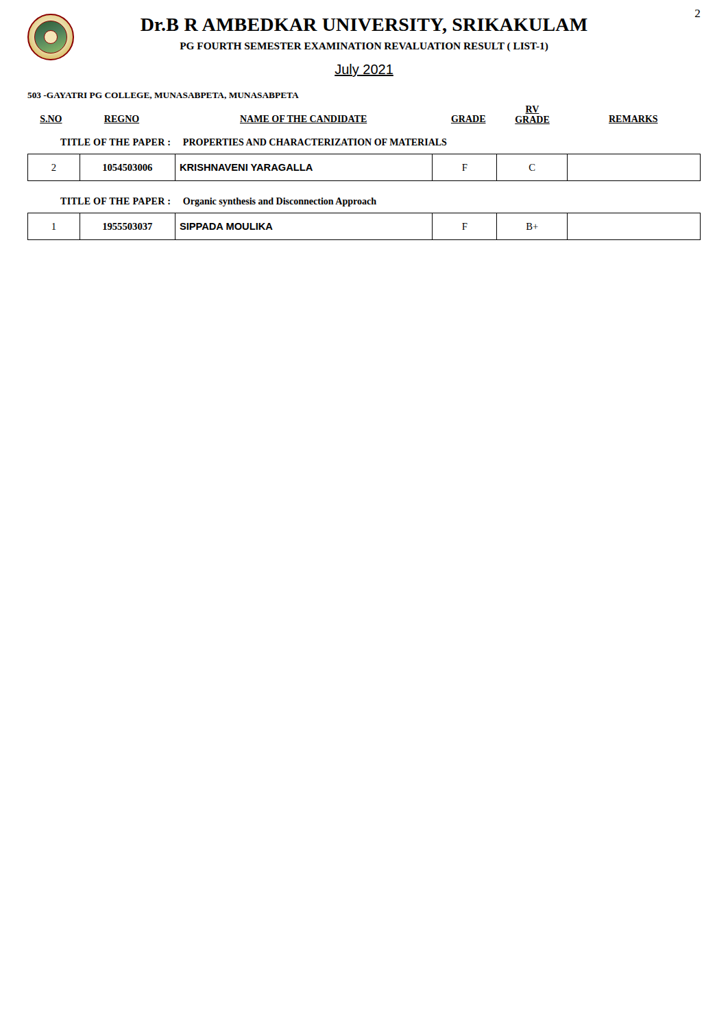2
Dr.B R AMBEDKAR UNIVERSITY, SRIKAKULAM
PG FOURTH SEMESTER EXAMINATION REVALUATION RESULT ( LIST-1)
July 2021
503 -GAYATRI PG COLLEGE, MUNASABPETA, MUNASABPETA
| S.NO | REGNO | NAME OF THE CANDIDATE | GRADE | RV GRADE | REMARKS |
TITLE OF THE PAPER : PROPERTIES AND CHARACTERIZATION OF MATERIALS
| 2 | 1054503006 | KRISHNAVENI YARAGALLA | F | C | |
TITLE OF THE PAPER : Organic synthesis and Disconnection Approach
| 1 | 1955503037 | SIPPADA MOULIKA | F | B+ | |